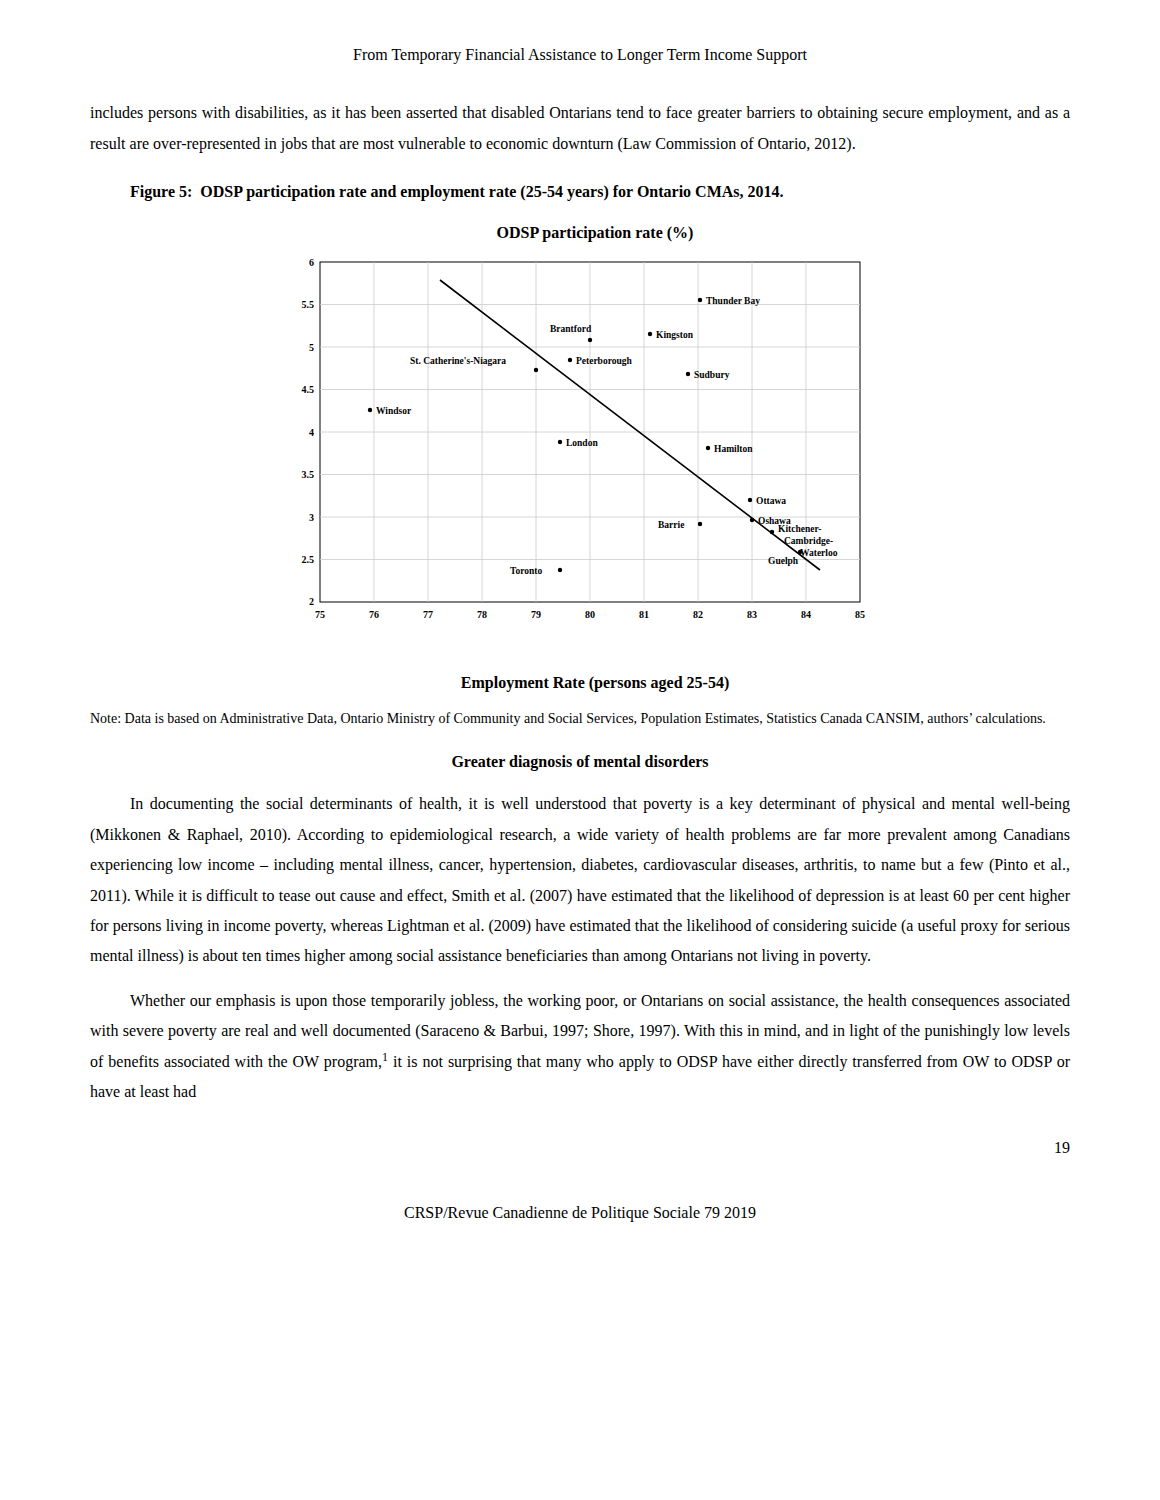From Temporary Financial Assistance to Longer Term Income Support
includes persons with disabilities, as it has been asserted that disabled Ontarians tend to face greater barriers to obtaining secure employment, and as a result are over-represented in jobs that are most vulnerable to economic downturn (Law Commission of Ontario, 2012).
Figure 5: ODSP participation rate and employment rate (25-54 years) for Ontario CMAs, 2014.
ODSP participation rate (%)
6 5.5 5 4.5 4 3.5 3 2.5 2 75 76 77 78 79 80 81 82 83 84 85 Thunder Bay Brantford Kingston St. Catherine's-Niagara Peterborough Sudbury Windsor London Hamilton Ottawa Oshawa Barrie Kitchener- Cambridge- Waterloo Guelph Toronto
Employment Rate (persons aged 25-54)
Note: Data is based on Administrative Data, Ontario Ministry of Community and Social Services, Population Estimates, Statistics Canada CANSIM, authors’ calculations.
Greater diagnosis of mental disorders
In documenting the social determinants of health, it is well understood that poverty is a key determinant of physical and mental well-being (Mikkonen & Raphael, 2010). According to epidemiological research, a wide variety of health problems are far more prevalent among Canadians experiencing low income – including mental illness, cancer, hypertension, diabetes, cardiovascular diseases, arthritis, to name but a few (Pinto et al., 2011). While it is difficult to tease out cause and effect, Smith et al. (2007) have estimated that the likelihood of depression is at least 60 per cent higher for persons living in income poverty, whereas Lightman et al. (2009) have estimated that the likelihood of considering suicide (a useful proxy for serious mental illness) is about ten times higher among social assistance beneficiaries than among Ontarians not living in poverty.
Whether our emphasis is upon those temporarily jobless, the working poor, or Ontarians on social assistance, the health consequences associated with severe poverty are real and well documented (Saraceno & Barbui, 1997; Shore, 1997). With this in mind, and in light of the punishingly low levels of benefits associated with the OW program,1 it is not surprising that many who apply to ODSP have either directly transferred from OW to ODSP or have at least had
19
CRSP/Revue Canadienne de Politique Sociale 79 2019